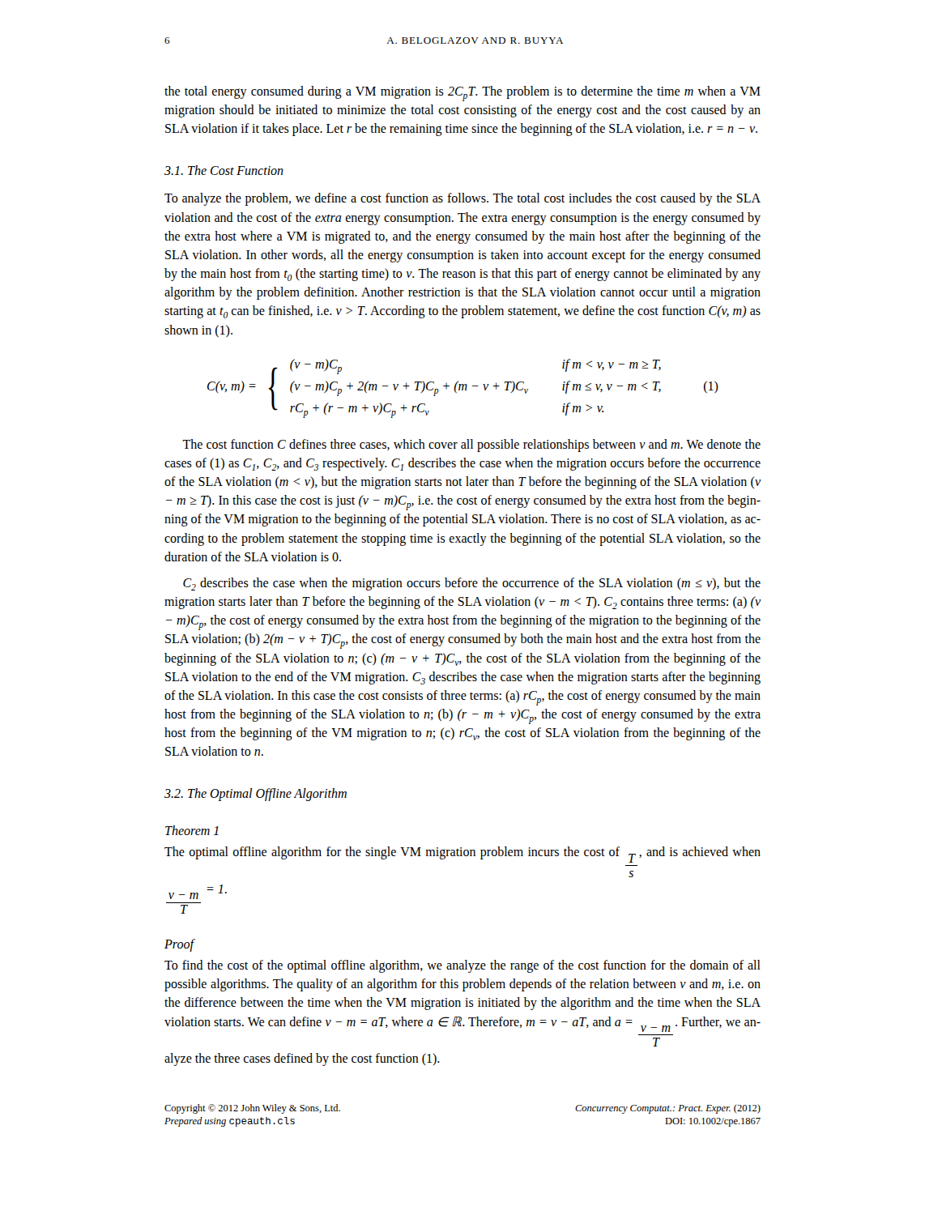6 A. Beloglazov and R. Buyya
the total energy consumed during a VM migration is 2CpT. The problem is to determine the time m when a VM migration should be initiated to minimize the total cost consisting of the energy cost and the cost caused by an SLA violation if it takes place. Let r be the remaining time since the beginning of the SLA violation, i.e. r = n − v.
3.1. The Cost Function
To analyze the problem, we define a cost function as follows. The total cost includes the cost caused by the SLA violation and the cost of the extra energy consumption. The extra energy consumption is the energy consumed by the extra host where a VM is migrated to, and the energy consumed by the main host after the beginning of the SLA violation. In other words, all the energy consumption is taken into account except for the energy consumed by the main host from t0 (the starting time) to v. The reason is that this part of energy cannot be eliminated by any algorithm by the problem definition. Another restriction is that the SLA violation cannot occur until a migration starting at t0 can be finished, i.e. v > T. According to the problem statement, we define the cost function C(v, m) as shown in (1).
C(v, m) = {
| (v − m)C p | if m < v, v − m ≥ T , |
| (v − m)C p + 2(m − v + T)C p + (m − v + T)C v | if m ≤ v, v − m < T , |
| rC p + (r − m + v)C p + rC v | if m > v . |
(1)
The cost function C defines three cases, which cover all possible relationships between v and m. We denote the cases of (1) as C1, C2, and C3 respectively. C1 describes the case when the migration occurs before the occurrence of the SLA violation (m < v), but the migration starts not later than T before the beginning of the SLA violation (v − m ≥ T). In this case the cost is just (v − m)Cp, i.e. the cost of energy consumed by the extra host from the beginning of the VM migration to the beginning of the potential SLA violation. There is no cost of SLA violation, as according to the problem statement the stopping time is exactly the beginning of the potential SLA violation, so the duration of the SLA violation is 0.
C2 describes the case when the migration occurs before the occurrence of the SLA violation (m ≤ v), but the migration starts later than T before the beginning of the SLA violation (v − m < T). C2 contains three terms: (a) (v − m)Cp, the cost of energy consumed by the extra host from the beginning of the migration to the beginning of the SLA violation; (b) 2(m − v + T)Cp, the cost of energy consumed by both the main host and the extra host from the beginning of the SLA violation to n; (c) (m − v + T)Cv, the cost of the SLA violation from the beginning of the SLA violation to the end of the VM migration. C3 describes the case when the migration starts after the beginning of the SLA violation. In this case the cost consists of three terms: (a) rCp, the cost of energy consumed by the main host from the beginning of the SLA violation to n; (b) (r − m + v)Cp, the cost of energy consumed by the extra host from the beginning of the VM migration to n; (c) rCv, the cost of SLA violation from the beginning of the SLA violation to n.
3.2. The Optimal Offline Algorithm
Theorem 1
The optimal offline algorithm for the single VM migration problem incurs the cost of Ts, and is achieved when v − m T = 1.
Proof
To find the cost of the optimal offline algorithm, we analyze the range of the cost function for the domain of all possible algorithms. The quality of an algorithm for this problem depends of the relation between v and m, i.e. on the difference between the time when the VM migration is initiated by the algorithm and the time when the SLA violation starts. We can define v − m = aT, where a ∈ ℝ. Therefore, m = v − aT, and a = v − m T. Further, we analyze the three cases defined by the cost function (1).
Copyright © 2012 John Wiley & Sons, Ltd.
Prepared using cpeauth.cls
Concurrency Computat.: Pract. Exper. (2012)
DOI: 10.1002/cpe.1867